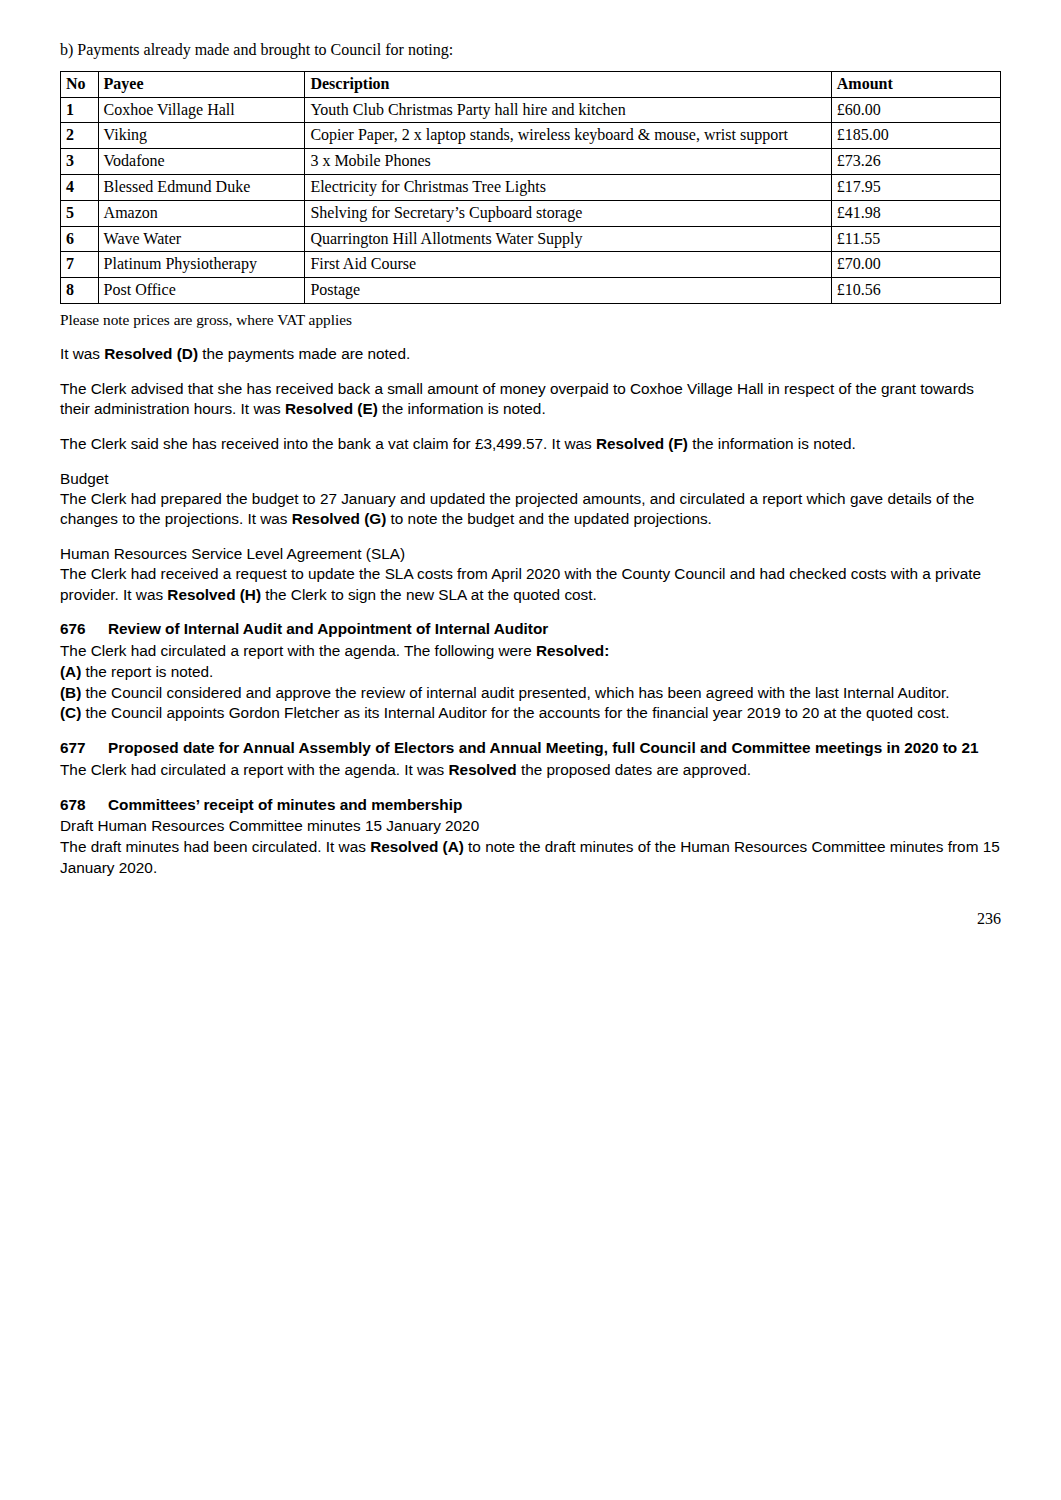b) Payments already made and brought to Council for noting:
| No | Payee | Description | Amount |
| --- | --- | --- | --- |
| 1 | Coxhoe Village Hall | Youth Club Christmas Party hall hire and kitchen | £60.00 |
| 2 | Viking | Copier Paper, 2 x laptop stands, wireless keyboard & mouse, wrist support | £185.00 |
| 3 | Vodafone | 3 x Mobile Phones | £73.26 |
| 4 | Blessed Edmund Duke | Electricity for Christmas Tree Lights | £17.95 |
| 5 | Amazon | Shelving for Secretary’s Cupboard storage | £41.98 |
| 6 | Wave Water | Quarrington Hill Allotments Water Supply | £11.55 |
| 7 | Platinum Physiotherapy | First Aid Course | £70.00 |
| 8 | Post Office | Postage | £10.56 |
Please note prices are gross, where VAT applies
It was Resolved (D) the payments made are noted.
The Clerk advised that she has received back a small amount of money overpaid to Coxhoe Village Hall in respect of the grant towards their administration hours. It was Resolved (E) the information is noted.
The Clerk said she has received into the bank a vat claim for £3,499.57. It was Resolved (F) the information is noted.
Budget
The Clerk had prepared the budget to 27 January and updated the projected amounts, and circulated a report which gave details of the changes to the projections. It was Resolved (G) to note the budget and the updated projections.
Human Resources Service Level Agreement (SLA)
The Clerk had received a request to update the SLA costs from April 2020 with the County Council and had checked costs with a private provider. It was Resolved (H) the Clerk to sign the new SLA at the quoted cost.
676 Review of Internal Audit and Appointment of Internal Auditor
The Clerk had circulated a report with the agenda. The following were Resolved:
(A) the report is noted.
(B) the Council considered and approve the review of internal audit presented, which has been agreed with the last Internal Auditor.
(C) the Council appoints Gordon Fletcher as its Internal Auditor for the accounts for the financial year 2019 to 20 at the quoted cost.
677 Proposed date for Annual Assembly of Electors and Annual Meeting, full Council and Committee meetings in 2020 to 21
The Clerk had circulated a report with the agenda. It was Resolved the proposed dates are approved.
678 Committees’ receipt of minutes and membership
Draft Human Resources Committee minutes 15 January 2020
The draft minutes had been circulated. It was Resolved (A) to note the draft minutes of the Human Resources Committee minutes from 15 January 2020.
236